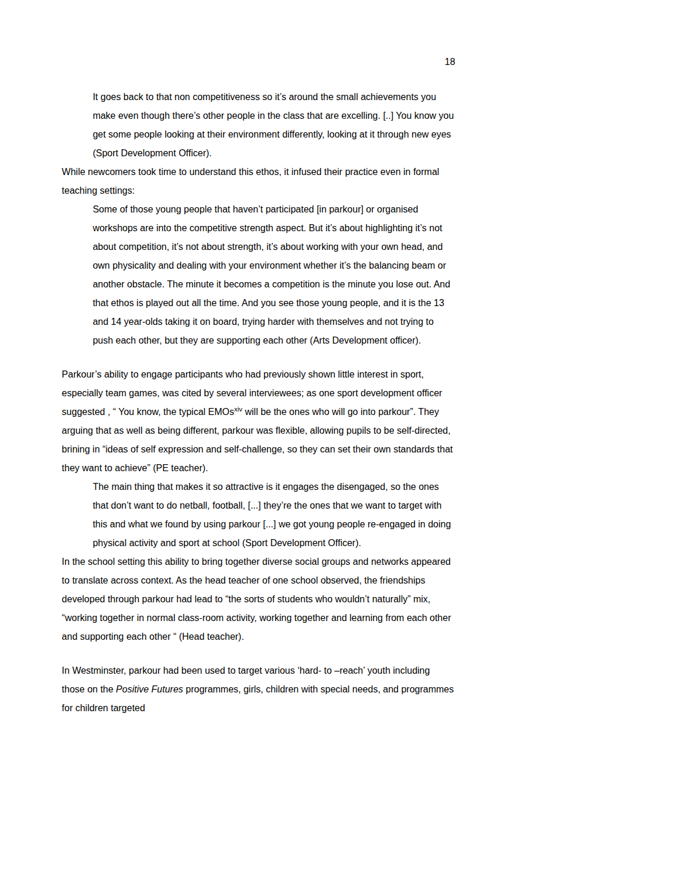18
It goes back to that non competitiveness so it’s around the small achievements you make even though there’s other people in the class that are excelling. [..] You know you get some people looking at their environment differently, looking at it through new eyes (Sport Development Officer).
While newcomers took time to understand this ethos, it infused their practice even in formal teaching settings:
Some of those young people that haven’t participated [in parkour] or organised workshops are into the competitive strength aspect. But it’s about highlighting it’s not about competition, it’s not about strength, it’s about working with your own head, and own physicality and dealing with your environment whether it’s the balancing beam or another obstacle. The minute it becomes a competition is the minute you lose out. And that ethos is played out all the time. And you see those young people, and it is the 13 and 14 year-olds taking it on board, trying harder with themselves and not trying to push each other, but they are supporting each other (Arts Development officer).
Parkour’s ability to engage participants who had previously shown little interest in sport, especially team games, was cited by several interviewees; as one sport development officer suggested , “ You know, the typical EMOsxiv will be the ones who will go into parkour”. They arguing that as well as being different, parkour was flexible, allowing pupils to be self-directed, brining in “ideas of self expression and self-challenge, so they can set their own standards that they want to achieve” (PE teacher).
The main thing that makes it so attractive is it engages the disengaged, so the ones that don’t want to do netball, football, [...] they’re the ones that we want to target with this and what we found by using parkour [...] we got young people re-engaged in doing physical activity and sport at school (Sport Development Officer).
In the school setting this ability to bring together diverse social groups and networks appeared to translate across context. As the head teacher of one school observed, the friendships developed through parkour had lead to “the sorts of students who wouldn’t naturally” mix, “working together in normal class-room activity, working together and learning from each other and supporting each other “ (Head teacher).
In Westminster, parkour had been used to target various ‘hard- to –reach’ youth including those on the Positive Futures programmes, girls, children with special needs, and programmes for children targeted